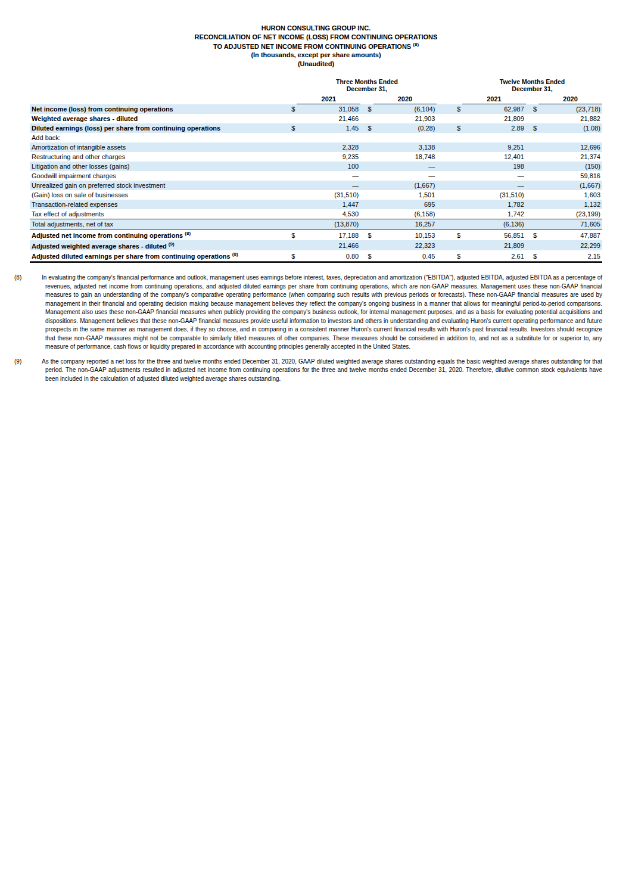HURON CONSULTING GROUP INC.
RECONCILIATION OF NET INCOME (LOSS) FROM CONTINUING OPERATIONS
TO ADJUSTED NET INCOME FROM CONTINUING OPERATIONS (8)
(In thousands, except per share amounts)
(Unaudited)
| | | Three Months Ended December 31, | | | Twelve Months Ended December 31, |
| --- | --- | --- | --- | --- | --- |
| | | 2021 | | 2020 | | | 2021 | | 2020 |
| Net income (loss) from continuing operations | $ | 31,058 | $ | (6,104) | | $ | 62,987 | $ | (23,718) |
| Weighted average shares - diluted | | 21,466 | | 21,903 | | | 21,809 | | 21,882 |
| Diluted earnings (loss) per share from continuing operations | $ | 1.45 | $ | (0.28) | | $ | 2.89 | $ | (1.08) |
| Add back: | | | | | | | | | |
| Amortization of intangible assets | | 2,328 | | 3,138 | | | 9,251 | | 12,696 |
| Restructuring and other charges | | 9,235 | | 18,748 | | | 12,401 | | 21,374 |
| Litigation and other losses (gains) | | 100 | | — | | | 198 | | (150) |
| Goodwill impairment charges | | — | | — | | | — | | 59,816 |
| Unrealized gain on preferred stock investment | | — | | (1,667) | | | — | | (1,667) |
| (Gain) loss on sale of businesses | | (31,510) | | 1,501 | | | (31,510) | | 1,603 |
| Transaction-related expenses | | 1,447 | | 695 | | | 1,782 | | 1,132 |
| Tax effect of adjustments | | 4,530 | | (6,158) | | | 1,742 | | (23,199) |
| Total adjustments, net of tax | | (13,870) | | 16,257 | | | (6,136) | | 71,605 |
| Adjusted net income from continuing operations (8) | $ | 17,188 | $ | 10,153 | | $ | 56,851 | $ | 47,887 |
| Adjusted weighted average shares - diluted (9) | | 21,466 | | 22,323 | | | 21,809 | | 22,299 |
| Adjusted diluted earnings per share from continuing operations (8) | $ | 0.80 | $ | 0.45 | | $ | 2.61 | $ | 2.15 |
(8) In evaluating the company's financial performance and outlook, management uses earnings before interest, taxes, depreciation and amortization ("EBITDA"), adjusted EBITDA, adjusted EBITDA as a percentage of revenues, adjusted net income from continuing operations, and adjusted diluted earnings per share from continuing operations, which are non-GAAP measures. Management uses these non-GAAP financial measures to gain an understanding of the company's comparative operating performance (when comparing such results with previous periods or forecasts). These non-GAAP financial measures are used by management in their financial and operating decision making because management believes they reflect the company's ongoing business in a manner that allows for meaningful period-to-period comparisons. Management also uses these non-GAAP financial measures when publicly providing the company's business outlook, for internal management purposes, and as a basis for evaluating potential acquisitions and dispositions. Management believes that these non-GAAP financial measures provide useful information to investors and others in understanding and evaluating Huron's current operating performance and future prospects in the same manner as management does, if they so choose, and in comparing in a consistent manner Huron's current financial results with Huron's past financial results. Investors should recognize that these non-GAAP measures might not be comparable to similarly titled measures of other companies. These measures should be considered in addition to, and not as a substitute for or superior to, any measure of performance, cash flows or liquidity prepared in accordance with accounting principles generally accepted in the United States.
(9) As the company reported a net loss for the three and twelve months ended December 31, 2020, GAAP diluted weighted average shares outstanding equals the basic weighted average shares outstanding for that period. The non-GAAP adjustments resulted in adjusted net income from continuing operations for the three and twelve months ended December 31, 2020. Therefore, dilutive common stock equivalents have been included in the calculation of adjusted diluted weighted average shares outstanding.